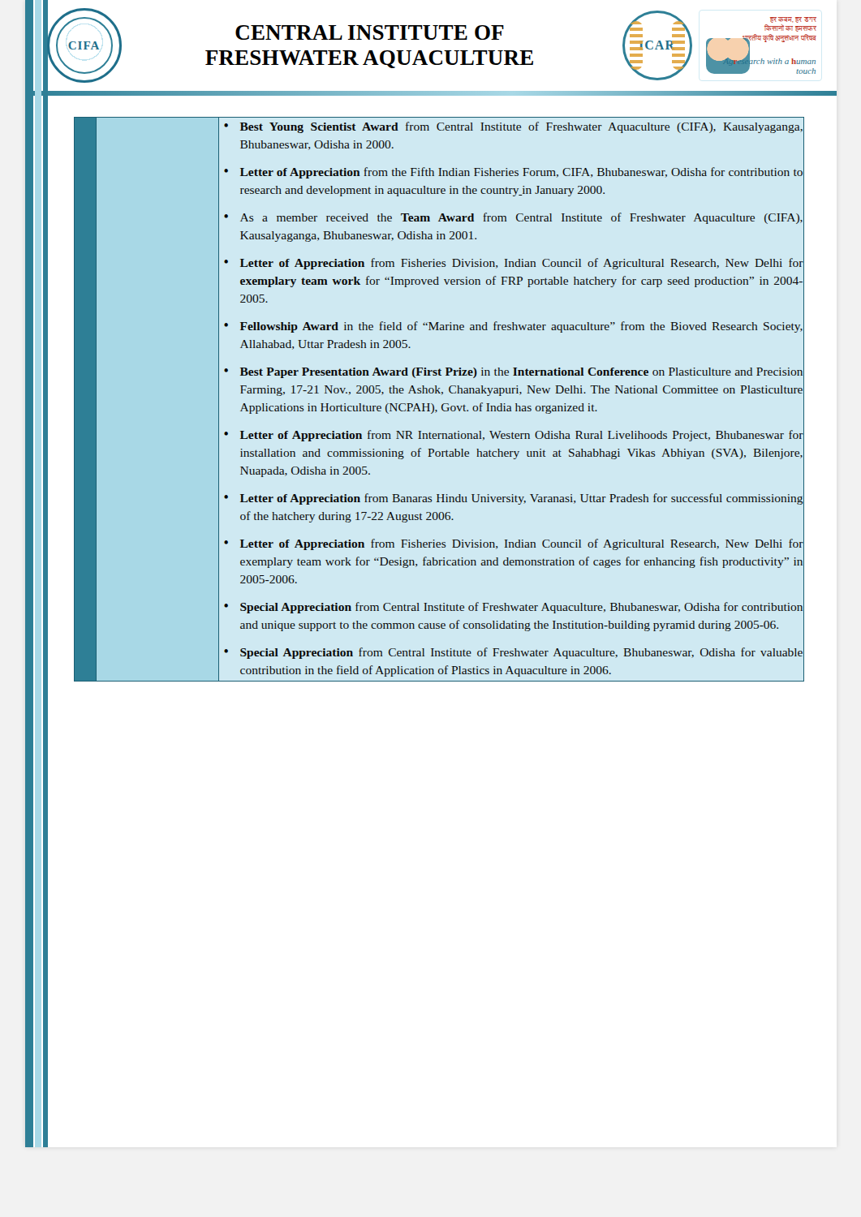CENTRAL INSTITUTE OFFRESHWATER AQUACULTURE
ICAR
हर कदम, हर डगर
किसानों का हमसफर
भारतीय कृषि अनुसंधान परिषद
Ag research with a human touch
| | | Best Young Scientist Award from Central Institute of Freshwater Aquaculture (CIFA), Kausalyaganga, Bhubaneswar, Odisha in 2000. Letter of Appreciation from the Fifth Indian Fisheries Forum, CIFA, Bhubaneswar, Odisha for contribution to research and development in aquaculture in the country in January 2000. As a member received the Team Award from Central Institute of Freshwater Aquaculture (CIFA), Kausalyaganga, Bhubaneswar, Odisha in 2001. Letter of Appreciation from Fisheries Division, Indian Council of Agricultural Research, New Delhi for exemplary team work for “Improved version of FRP portable hatchery for carp seed production” in 2004-2005. Fellowship Award in the field of “Marine and freshwater aquaculture” from the Bioved Research Society, Allahabad, Uttar Pradesh in 2005. Best Paper Presentation Award (First Prize) in the International Conference on Plasticulture and Precision Farming, 17-21 Nov., 2005, the Ashok, Chanakyapuri, New Delhi. The National Committee on Plasticulture Applications in Horticulture (NCPAH), Govt. of India has organized it. Letter of Appreciation from NR International, Western Odisha Rural Livelihoods Project, Bhubaneswar for installation and commissioning of Portable hatchery unit at Sahabhagi Vikas Abhiyan (SVA), Bilenjore, Nuapada, Odisha in 2005. Letter of Appreciation from Banaras Hindu University, Varanasi, Uttar Pradesh for successful commissioning of the hatchery during 17-22 August 2006. Letter of Appreciation from Fisheries Division, Indian Council of Agricultural Research, New Delhi for exemplary team work for “Design, fabrication and demonstration of cages for enhancing fish productivity” in 2005-2006. Special Appreciation from Central Institute of Freshwater Aquaculture, Bhubaneswar, Odisha for contribution and unique support to the common cause of consolidating the Institution-building pyramid during 2005-06. Special Appreciation from Central Institute of Freshwater Aquaculture, Bhubaneswar, Odisha for valuable contribution in the field of Application of Plastics in Aquaculture in 2006. |